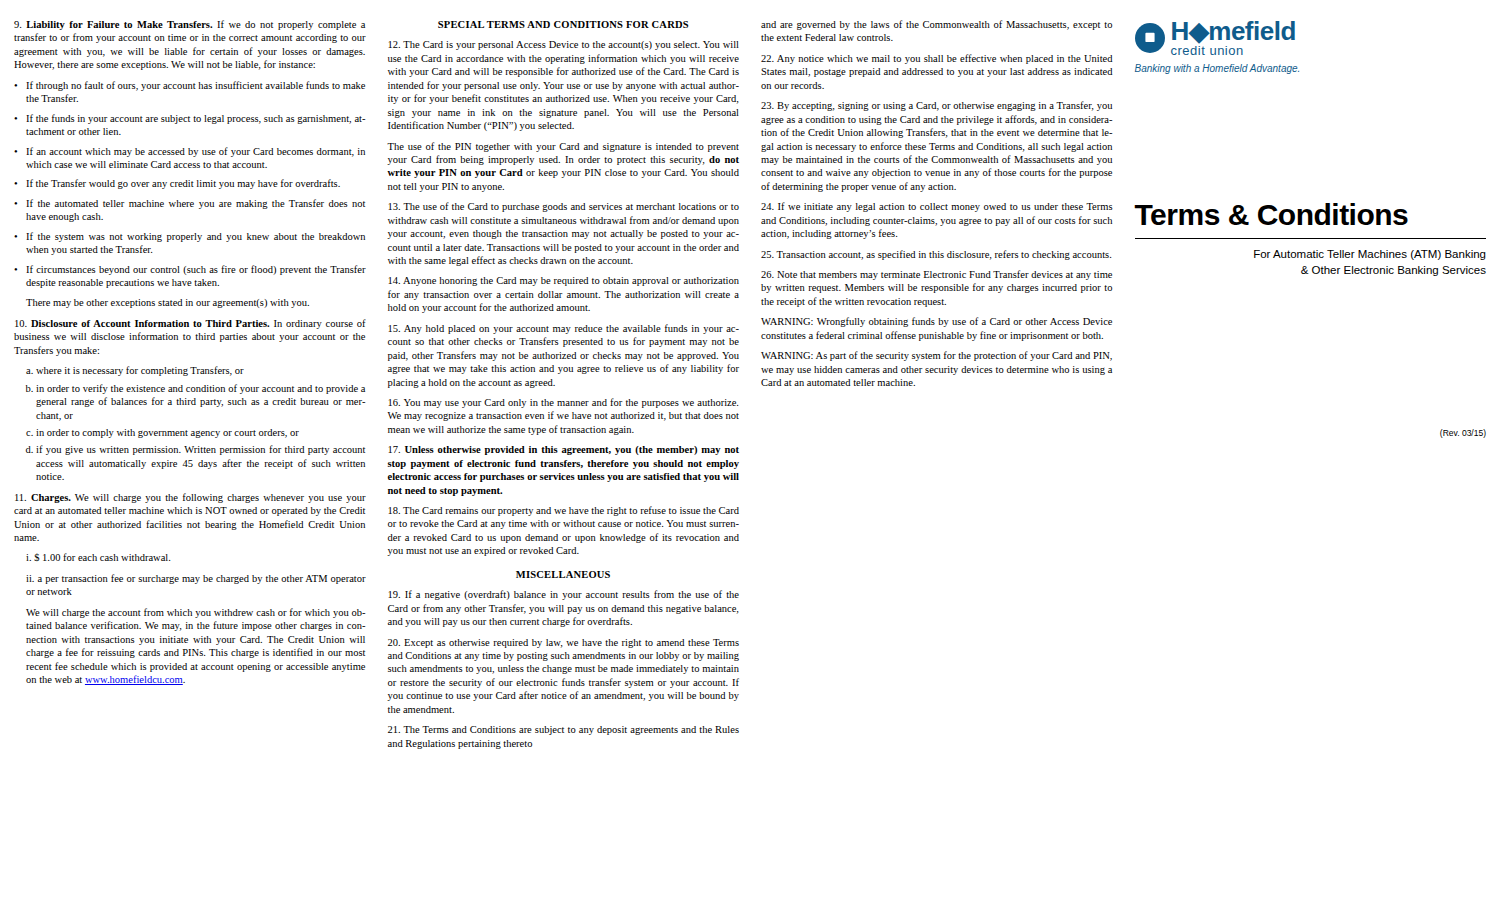9. Liability for Failure to Make Transfers. If we do not properly complete a transfer to or from your account on time or in the correct amount according to our agreement with you, we will be liable for certain of your losses or damages. However, there are some exceptions. We will not be liable, for instance:
If through no fault of ours, your account has insufficient available funds to make the Transfer.
If the funds in your account are subject to legal process, such as garnishment, attachment or other lien.
If an account which may be accessed by use of your Card becomes dormant, in which case we will eliminate Card access to that account.
If the Transfer would go over any credit limit you may have for overdrafts.
If the automated teller machine where you are making the Transfer does not have enough cash.
If the system was not working properly and you knew about the breakdown when you started the Transfer.
If circumstances beyond our control (such as fire or flood) prevent the Transfer despite reasonable precautions we have taken.
There may be other exceptions stated in our agreement(s) with you.
10. Disclosure of Account Information to Third Parties. In ordinary course of business we will disclose information to third parties about your account or the Transfers you make:
where it is necessary for completing Transfers, or
in order to verify the existence and condition of your account and to provide a general range of balances for a third party, such as a credit bureau or merchant, or
in order to comply with government agency or court orders, or
if you give us written permission. Written permission for third party account access will automatically expire 45 days after the receipt of such written notice.
11. Charges. We will charge you the following charges whenever you use your card at an automated teller machine which is NOT owned or operated by the Credit Union or at other authorized facilities not bearing the Homefield Credit Union name.
i. $ 1.00 for each cash withdrawal.
ii. a per transaction fee or surcharge may be charged by the other ATM operator or network
We will charge the account from which you withdrew cash or for which you obtained balance verification. We may, in the future impose other charges in connection with transactions you initiate with your Card. The Credit Union will charge a fee for reissuing cards and PINs. This charge is identified in our most recent fee schedule which is provided at account opening or accessible anytime on the web at www.homefieldcu.com.
Special Terms and Conditions for Cards
12. The Card is your personal Access Device to the account(s) you select. You will use the Card in accordance with the operating information which you will receive with your Card and will be responsible for authorized use of the Card. The Card is intended for your personal use only. Your use or use by anyone with actual authority or for your benefit constitutes an authorized use. When you receive your Card, sign your name in ink on the signature panel. You will use the Personal Identification Number (“PIN”) you selected.
The use of the PIN together with your Card and signature is intended to prevent your Card from being improperly used. In order to protect this security, do not write your PIN on your Card or keep your PIN close to your Card. You should not tell your PIN to anyone.
13. The use of the Card to purchase goods and services at merchant locations or to withdraw cash will constitute a simultaneous withdrawal from and/or demand upon your account, even though the transaction may not actually be posted to your account until a later date. Transactions will be posted to your account in the order and with the same legal effect as checks drawn on the account.
14. Anyone honoring the Card may be required to obtain approval or authorization for any transaction over a certain dollar amount. The authorization will create a hold on your account for the authorized amount.
15. Any hold placed on your account may reduce the available funds in your account so that other checks or Transfers presented to us for payment may not be paid, other Transfers may not be authorized or checks may not be approved. You agree that we may take this action and you agree to relieve us of any liability for placing a hold on the account as agreed.
16. You may use your Card only in the manner and for the purposes we authorize. We may recognize a transaction even if we have not authorized it, but that does not mean we will authorize the same type of transaction again.
17. Unless otherwise provided in this agreement, you (the member) may not stop payment of electronic fund transfers, therefore you should not employ electronic access for purchases or services unless you are satisfied that you will not need to stop payment.
18. The Card remains our property and we have the right to refuse to issue the Card or to revoke the Card at any time with or without cause or notice. You must surrender a revoked Card to us upon demand or upon knowledge of its revocation and you must not use an expired or revoked Card.
Miscellaneous
19. If a negative (overdraft) balance in your account results from the use of the Card or from any other Transfer, you will pay us on demand this negative balance, and you will pay us our then current charge for overdrafts.
20. Except as otherwise required by law, we have the right to amend these Terms and Conditions at any time by posting such amendments in our lobby or by mailing such amendments to you, unless the change must be made immediately to maintain or restore the security of our electronic funds transfer system or your account. If you continue to use your Card after notice of an amendment, you will be bound by the amendment.
21. The Terms and Conditions are subject to any deposit agreements and the Rules and Regulations pertaining thereto
and are governed by the laws of the Commonwealth of Massachusetts, except to the extent Federal law controls.
22. Any notice which we mail to you shall be effective when placed in the United States mail, postage prepaid and addressed to you at your last address as indicated on our records.
23. By accepting, signing or using a Card, or otherwise engaging in a Transfer, you agree as a condition to using the Card and the privilege it affords, and in consideration of the Credit Union allowing Transfers, that in the event we determine that legal action is necessary to enforce these Terms and Conditions, all such legal action may be maintained in the courts of the Commonwealth of Massachusetts and you consent to and waive any objection to venue in any of those courts for the purpose of determining the proper venue of any action.
24. If we initiate any legal action to collect money owed to us under these Terms and Conditions, including counter-claims, you agree to pay all of our costs for such action, including attorney’s fees.
25. Transaction account, as specified in this disclosure, refers to checking accounts.
26. Note that members may terminate Electronic Fund Transfer devices at any time by written request. Members will be responsible for any charges incurred prior to the receipt of the written revocation request.
WARNING: Wrongfully obtaining funds by use of a Card or other Access Device constitutes a federal criminal offense punishable by fine or imprisonment or both.
WARNING: As part of the security system for the protection of your Card and PIN, we may use hidden cameras and other security devices to determine who is using a Card at an automated teller machine.
H◆mefield
credit union
Banking with a Homefield Advantage.
Terms & Conditions
For Automatic Teller Machines (ATM) Banking
& Other Electronic Banking Services
(Rev. 03/15)